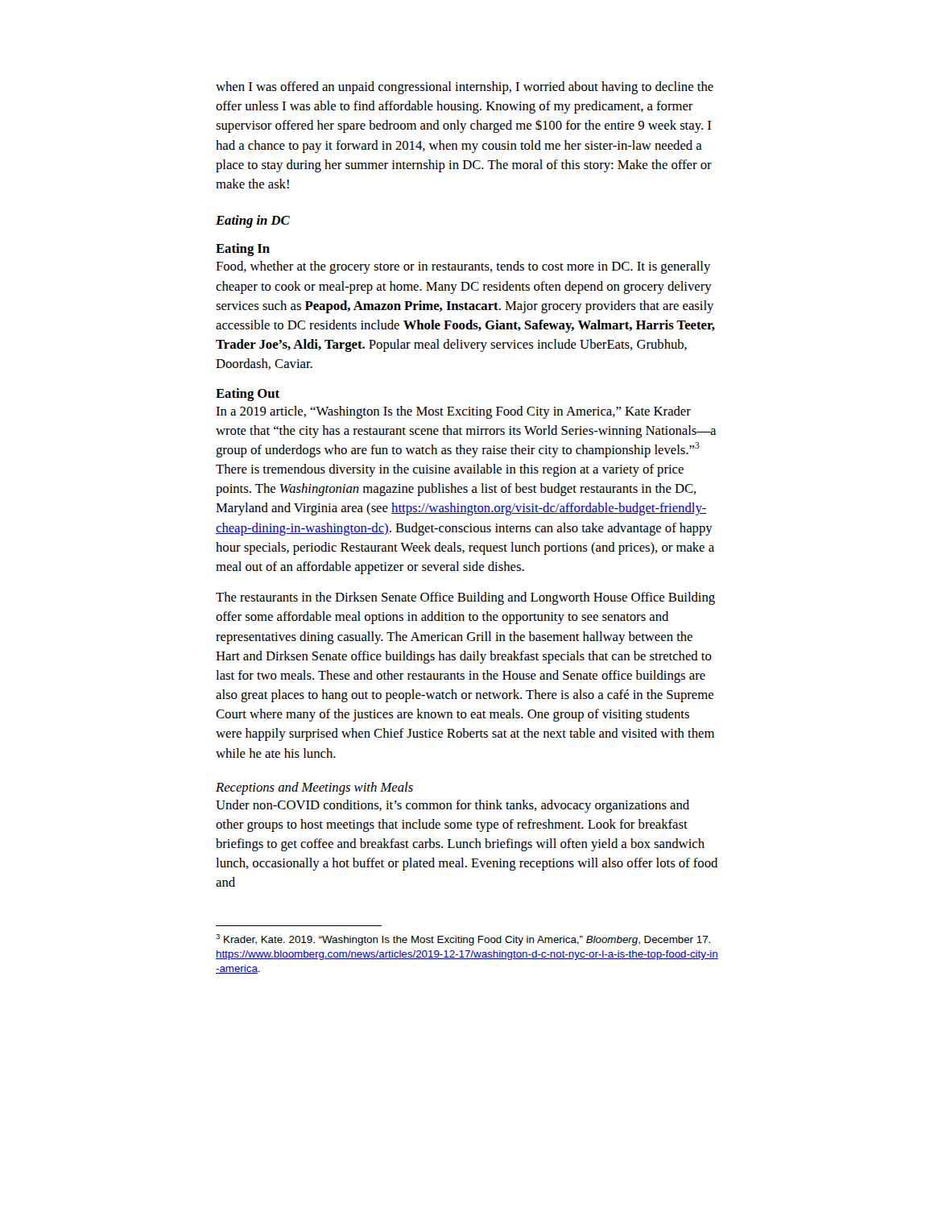when I was offered an unpaid congressional internship, I worried about having to decline the offer unless I was able to find affordable housing. Knowing of my predicament, a former supervisor offered her spare bedroom and only charged me $100 for the entire 9 week stay. I had a chance to pay it forward in 2014, when my cousin told me her sister-in-law needed a place to stay during her summer internship in DC. The moral of this story: Make the offer or make the ask!
Eating in DC
Eating In
Food, whether at the grocery store or in restaurants, tends to cost more in DC. It is generally cheaper to cook or meal-prep at home. Many DC residents often depend on grocery delivery services such as Peapod, Amazon Prime, Instacart. Major grocery providers that are easily accessible to DC residents include Whole Foods, Giant, Safeway, Walmart, Harris Teeter, Trader Joe’s, Aldi, Target. Popular meal delivery services include UberEats, Grubhub, Doordash, Caviar.
Eating Out
In a 2019 article, “Washington Is the Most Exciting Food City in America,” Kate Krader wrote that “the city has a restaurant scene that mirrors its World Series-winning Nationals—a group of underdogs who are fun to watch as they raise their city to championship levels.”3 There is tremendous diversity in the cuisine available in this region at a variety of price points. The Washingtonian magazine publishes a list of best budget restaurants in the DC, Maryland and Virginia area (see https://washington.org/visit-dc/affordable-budget-friendly-cheap-dining-in-washington-dc). Budget-conscious interns can also take advantage of happy hour specials, periodic Restaurant Week deals, request lunch portions (and prices), or make a meal out of an affordable appetizer or several side dishes.
The restaurants in the Dirksen Senate Office Building and Longworth House Office Building offer some affordable meal options in addition to the opportunity to see senators and representatives dining casually. The American Grill in the basement hallway between the Hart and Dirksen Senate office buildings has daily breakfast specials that can be stretched to last for two meals. These and other restaurants in the House and Senate office buildings are also great places to hang out to people-watch or network. There is also a café in the Supreme Court where many of the justices are known to eat meals. One group of visiting students were happily surprised when Chief Justice Roberts sat at the next table and visited with them while he ate his lunch.
Receptions and Meetings with Meals
Under non-COVID conditions, it’s common for think tanks, advocacy organizations and other groups to host meetings that include some type of refreshment. Look for breakfast briefings to get coffee and breakfast carbs. Lunch briefings will often yield a box sandwich lunch, occasionally a hot buffet or plated meal. Evening receptions will also offer lots of food and
3 Krader, Kate. 2019. “Washington Is the Most Exciting Food City in America,” Bloomberg, December 17. https://www.bloomberg.com/news/articles/2019-12-17/washington-d-c-not-nyc-or-l-a-is-the-top-food-city-in-america.